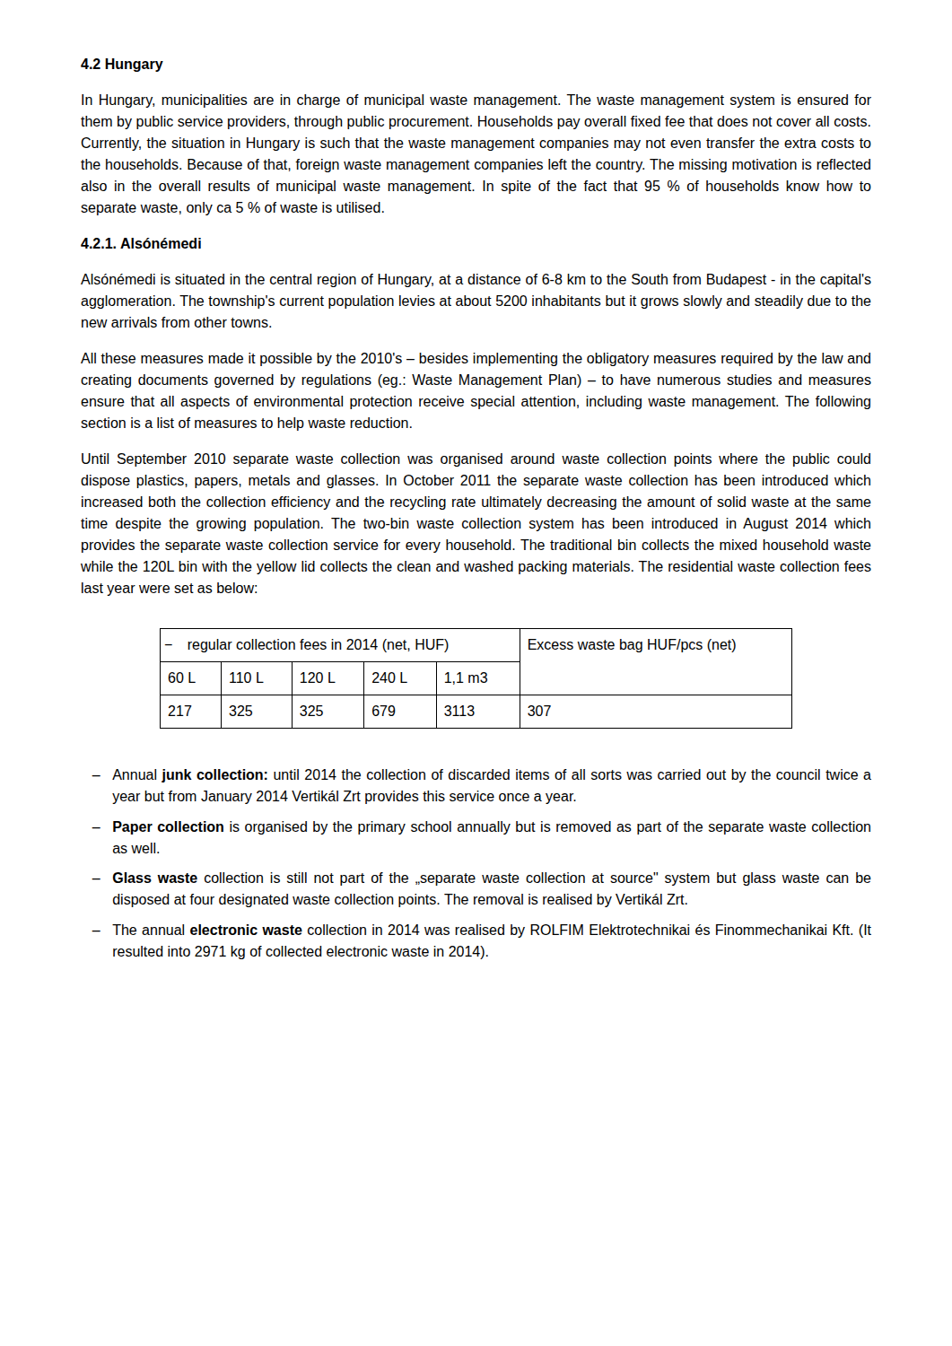4.2 Hungary
In Hungary, municipalities are in charge of municipal waste management. The waste management system is ensured for them by public service providers, through public procurement. Households pay overall fixed fee that does not cover all costs. Currently, the situation in Hungary is such that the waste management companies may not even transfer the extra costs to the households. Because of that, foreign waste management companies left the country. The missing motivation is reflected also in the overall results of municipal waste management. In spite of the fact that 95 % of households know how to separate waste, only ca 5 % of waste is utilised.
4.2.1. Alsónémedi
Alsónémedi is situated in the central region of Hungary, at a distance of 6-8 km to the South from Budapest - in the capital's agglomeration. The township's current population levies at about 5200 inhabitants but it grows slowly and steadily due to the new arrivals from other towns.
All these measures made it possible by the 2010's – besides implementing the obligatory measures required by the law and creating documents governed by regulations (eg.: Waste Management Plan) – to have numerous studies and measures ensure that all aspects of environmental protection receive special attention, including waste management. The following section is a list of measures to help waste reduction.
Until September 2010 separate waste collection was organised around waste collection points where the public could dispose plastics, papers, metals and glasses. In October 2011 the separate waste collection has been introduced which increased both the collection efficiency and the recycling rate ultimately decreasing the amount of solid waste at the same time despite the growing population. The two-bin waste collection system has been introduced in August 2014 which provides the separate waste collection service for every household. The traditional bin collects the mixed household waste while the 120L bin with the yellow lid collects the clean and washed packing materials. The residential waste collection fees last year were set as below:
| − regular collection fees in 2014 (net, HUF) | Excess waste bag HUF/pcs (net) |
| 60 L | 110 L | 120 L | 240 L | 1,1 m3 |
| 217 | 325 | 325 | 679 | 3113 | 307 |
Annual junk collection: until 2014 the collection of discarded items of all sorts was carried out by the council twice a year but from January 2014 Vertikál Zrt provides this service once a year.
Paper collection is organised by the primary school annually but is removed as part of the separate waste collection as well.
Glass waste collection is still not part of the „separate waste collection at source" system but glass waste can be disposed at four designated waste collection points. The removal is realised by Vertikál Zrt.
The annual electronic waste collection in 2014 was realised by ROLFIM Elektrotechnikai és Finommechanikai Kft. (It resulted into 2971 kg of collected electronic waste in 2014).